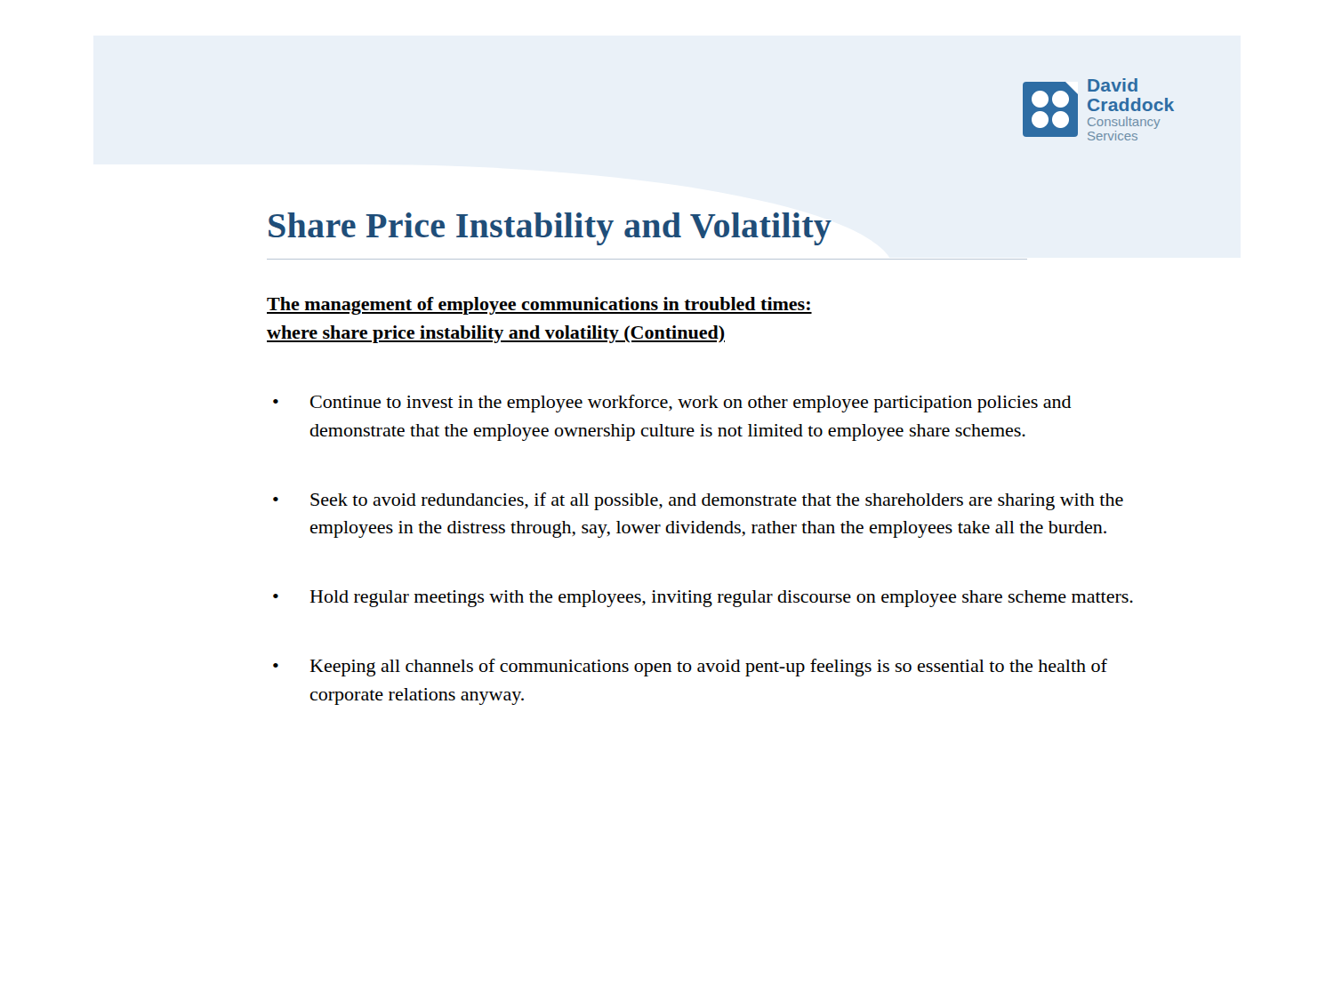David
Craddock
Consultancy
Services
Share Price Instability and Volatility
The management of employee communications in troubled times:
where share price instability and volatility (Continued)
Continue to invest in the employee workforce, work on other employee participation policies and demonstrate that the employee ownership culture is not limited to employee share schemes.
Seek to avoid redundancies, if at all possible, and demonstrate that the shareholders are sharing with the employees in the distress through, say, lower dividends, rather than the employees take all the burden.
Hold regular meetings with the employees, inviting regular discourse on employee share scheme matters.
Keeping all channels of communications open to avoid pent-up feelings is so essential to the health of corporate relations anyway.